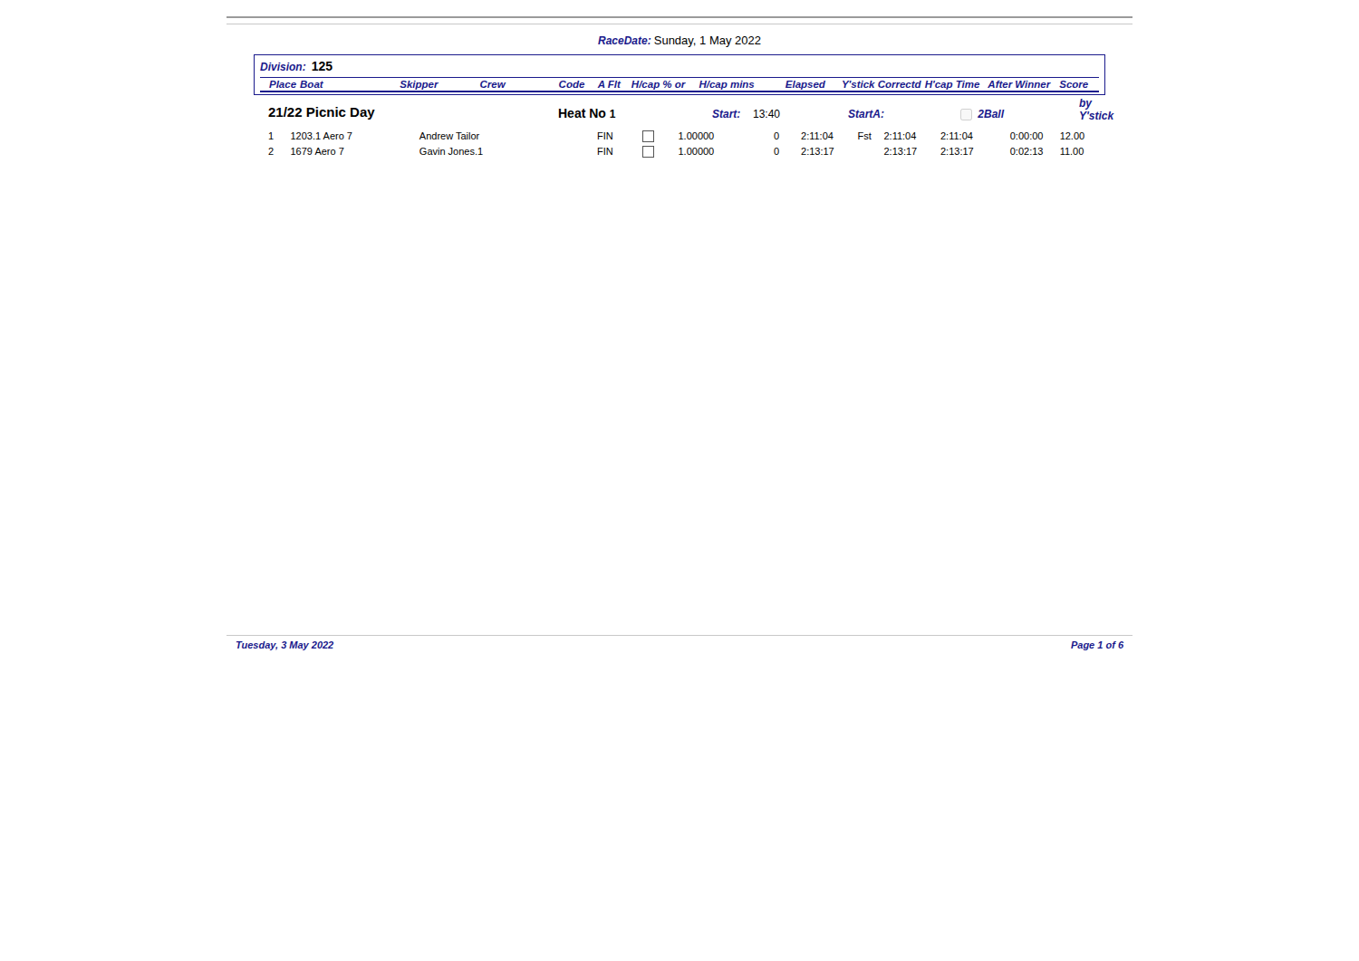RaceDate: Sunday, 1 May 2022
Division: 125
| Place | Boat | Skipper | Crew | Code | A Flt | H/cap % or | H/cap mins | Elapsed | Y'stick Correctd | H'cap Time | After Winner | Score |
| --- | --- | --- | --- | --- | --- | --- | --- | --- | --- | --- | --- | --- |
21/22 Picnic Day Heat No 1 Start: 13:40 StartA: 2Ball by Y'stick
| 1 | 1203.1 Aero 7 | Andrew Tailor | | FIN | | 1.00000 | 0 | 2:11:04 | Fst | 2:11:04 | 2:11:04 | 0:00:00 | 12.00 |
| 2 | 1679 Aero 7 | Gavin Jones.1 | | FIN | | 1.00000 | 0 | 2:13:17 | | 2:13:17 | 2:13:17 | 0:02:13 | 11.00 |
Tuesday, 3 May 2022
Page 1 of 6